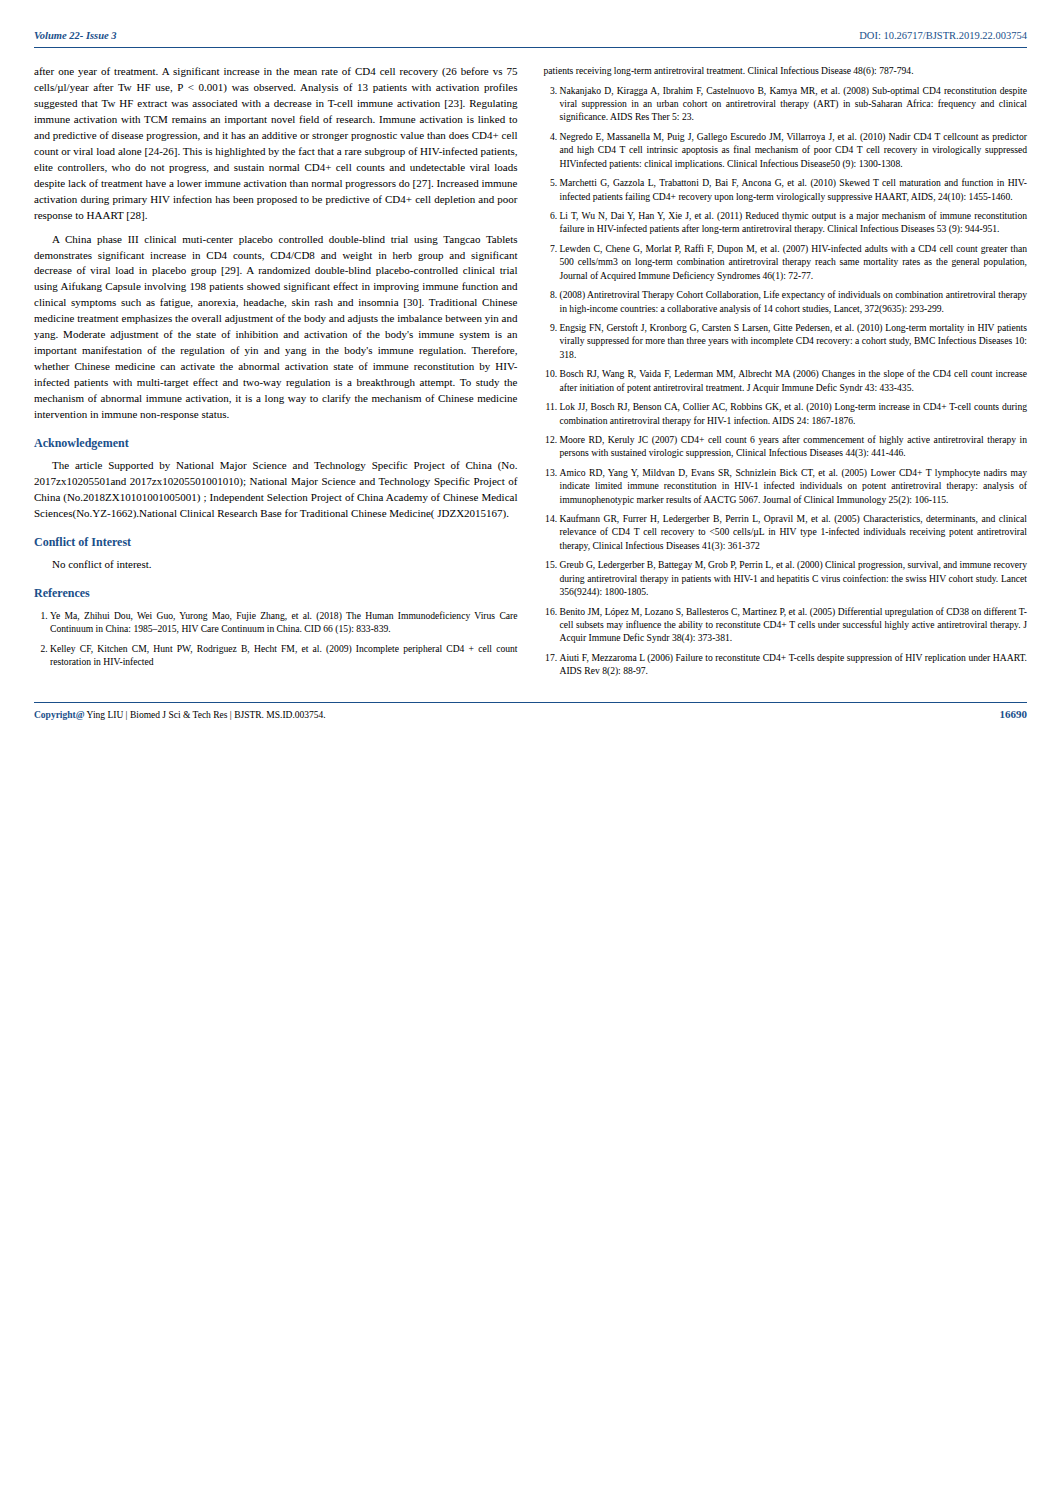Volume 22- Issue 3
DOI: 10.26717/BJSTR.2019.22.003754
after one year of treatment. A significant increase in the mean rate of CD4 cell recovery (26 before vs 75 cells/µl/year after Tw HF use, P < 0.001) was observed. Analysis of 13 patients with activation profiles suggested that Tw HF extract was associated with a decrease in T-cell immune activation [23]. Regulating immune activation with TCM remains an important novel field of research. Immune activation is linked to and predictive of disease progression, and it has an additive or stronger prognostic value than does CD4+ cell count or viral load alone [24-26]. This is highlighted by the fact that a rare subgroup of HIV-infected patients, elite controllers, who do not progress, and sustain normal CD4+ cell counts and undetectable viral loads despite lack of treatment have a lower immune activation than normal progressors do [27]. Increased immune activation during primary HIV infection has been proposed to be predictive of CD4+ cell depletion and poor response to HAART [28].
A China phase III clinical muti-center placebo controlled double-blind trial using Tangcao Tablets demonstrates significant increase in CD4 counts, CD4/CD8 and weight in herb group and significant decrease of viral load in placebo group [29]. A randomized double-blind placebo-controlled clinical trial using Aifukang Capsule involving 198 patients showed significant effect in improving immune function and clinical symptoms such as fatigue, anorexia, headache, skin rash and insomnia [30]. Traditional Chinese medicine treatment emphasizes the overall adjustment of the body and adjusts the imbalance between yin and yang. Moderate adjustment of the state of inhibition and activation of the body's immune system is an important manifestation of the regulation of yin and yang in the body's immune regulation. Therefore, whether Chinese medicine can activate the abnormal activation state of immune reconstitution by HIV-infected patients with multi-target effect and two-way regulation is a breakthrough attempt. To study the mechanism of abnormal immune activation, it is a long way to clarify the mechanism of Chinese medicine intervention in immune non-response status.
Acknowledgement
The article Supported by National Major Science and Technology Specific Project of China (No. 2017zx10205501and 2017zx10205501001010); National Major Science and Technology Specific Project of China (No.2018ZX10101001005001) ; Independent Selection Project of China Academy of Chinese Medical Sciences(No.YZ-1662).National Clinical Research Base for Traditional Chinese Medicine( JDZX2015167).
Conflict of Interest
No conflict of interest.
References
Ye Ma, Zhihui Dou, Wei Guo, Yurong Mao, Fujie Zhang, et al. (2018) The Human Immunodeficiency Virus Care Continuum in China: 1985–2015, HIV Care Continuum in China. CID 66 (15): 833-839.
Kelley CF, Kitchen CM, Hunt PW, Rodriguez B, Hecht FM, et al. (2009) Incomplete peripheral CD4 + cell count restoration in HIV-infected
patients receiving long-term antiretroviral treatment. Clinical Infectious Disease 48(6): 787-794.
Nakanjako D, Kiragga A, Ibrahim F, Castelnuovo B, Kamya MR, et al. (2008) Sub-optimal CD4 reconstitution despite viral suppression in an urban cohort on antiretroviral therapy (ART) in sub-Saharan Africa: frequency and clinical significance. AIDS Res Ther 5: 23.
Negredo E, Massanella M, Puig J, Gallego Escuredo JM, Villarroya J, et al. (2010) Nadir CD4 T cellcount as predictor and high CD4 T cell intrinsic apoptosis as final mechanism of poor CD4 T cell recovery in virologically suppressed HIVinfected patients: clinical implications. Clinical Infectious Disease50 (9): 1300-1308.
Marchetti G, Gazzola L, Trabattoni D, Bai F, Ancona G, et al. (2010) Skewed T cell maturation and function in HIV-infected patients failing CD4+ recovery upon long-term virologically suppressive HAART, AIDS, 24(10): 1455-1460.
Li T, Wu N, Dai Y, Han Y, Xie J, et al. (2011) Reduced thymic output is a major mechanism of immune reconstitution failure in HIV-infected patients after long-term antiretroviral therapy. Clinical Infectious Diseases 53 (9): 944-951.
Lewden C, Chene G, Morlat P, Raffi F, Dupon M, et al. (2007) HIV-infected adults with a CD4 cell count greater than 500 cells/mm3 on long-term combination antiretroviral therapy reach same mortality rates as the general population, Journal of Acquired Immune Deficiency Syndromes 46(1): 72-77.
(2008) Antiretroviral Therapy Cohort Collaboration, Life expectancy of individuals on combination antiretroviral therapy in high-income countries: a collaborative analysis of 14 cohort studies, Lancet, 372(9635): 293-299.
Engsig FN, Gerstoft J, Kronborg G, Carsten S Larsen, Gitte Pedersen, et al. (2010) Long-term mortality in HIV patients virally suppressed for more than three years with incomplete CD4 recovery: a cohort study, BMC Infectious Diseases 10: 318.
Bosch RJ, Wang R, Vaida F, Lederman MM, Albrecht MA (2006) Changes in the slope of the CD4 cell count increase after initiation of potent antiretroviral treatment. J Acquir Immune Defic Syndr 43: 433-435.
Lok JJ, Bosch RJ, Benson CA, Collier AC, Robbins GK, et al. (2010) Long-term increase in CD4+ T-cell counts during combination antiretroviral therapy for HIV-1 infection. AIDS 24: 1867-1876.
Moore RD, Keruly JC (2007) CD4+ cell count 6 years after commencement of highly active antiretroviral therapy in persons with sustained virologic suppression, Clinical Infectious Diseases 44(3): 441-446.
Amico RD, Yang Y, Mildvan D, Evans SR, Schnizlein Bick CT, et al. (2005) Lower CD4+ T lymphocyte nadirs may indicate limited immune reconstitution in HIV-1 infected individuals on potent antiretroviral therapy: analysis of immunophenotypic marker results of AACTG 5067. Journal of Clinical Immunology 25(2): 106-115.
Kaufmann GR, Furrer H, Ledergerber B, Perrin L, Opravil M, et al. (2005) Characteristics, determinants, and clinical relevance of CD4 T cell recovery to <500 cells/µL in HIV type 1-infected individuals receiving potent antiretroviral therapy, Clinical Infectious Diseases 41(3): 361-372
Greub G, Ledergerber B, Battegay M, Grob P, Perrin L, et al. (2000) Clinical progression, survival, and immune recovery during antiretroviral therapy in patients with HIV-1 and hepatitis C virus coinfection: the swiss HIV cohort study. Lancet 356(9244): 1800-1805.
Benito JM, López M, Lozano S, Ballesteros C, Martinez P, et al. (2005) Differential upregulation of CD38 on different T-cell subsets may influence the ability to reconstitute CD4+ T cells under successful highly active antiretroviral therapy. J Acquir Immune Defic Syndr 38(4): 373-381.
Aiuti F, Mezzaroma L (2006) Failure to reconstitute CD4+ T-cells despite suppression of HIV replication under HAART. AIDS Rev 8(2): 88-97.
Copyright@ Ying LIU | Biomed J Sci & Tech Res | BJSTR. MS.ID.003754.
16690